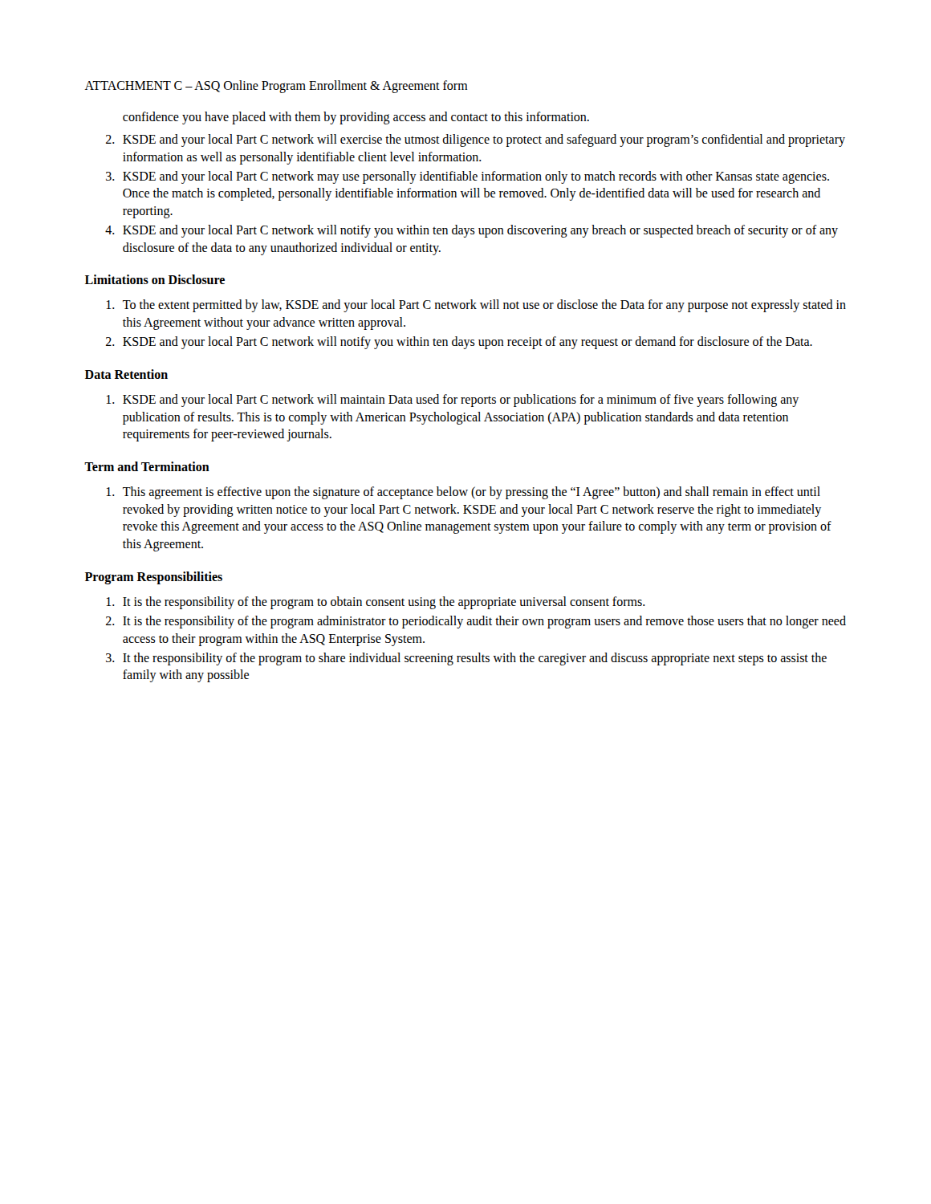ATTACHMENT C – ASQ Online Program Enrollment & Agreement form
confidence you have placed with them by providing access and contact to this information.
KSDE and your local Part C network will exercise the utmost diligence to protect and safeguard your program’s confidential and proprietary information as well as personally identifiable client level information.
KSDE and your local Part C network may use personally identifiable information only to match records with other Kansas state agencies. Once the match is completed, personally identifiable information will be removed. Only de-identified data will be used for research and reporting.
KSDE and your local Part C network will notify you within ten days upon discovering any breach or suspected breach of security or of any disclosure of the data to any unauthorized individual or entity.
Limitations on Disclosure
To the extent permitted by law, KSDE and your local Part C network will not use or disclose the Data for any purpose not expressly stated in this Agreement without your advance written approval.
KSDE and your local Part C network will notify you within ten days upon receipt of any request or demand for disclosure of the Data.
Data Retention
KSDE and your local Part C network will maintain Data used for reports or publications for a minimum of five years following any publication of results. This is to comply with American Psychological Association (APA) publication standards and data retention requirements for peer-reviewed journals.
Term and Termination
This agreement is effective upon the signature of acceptance below (or by pressing the “I Agree” button) and shall remain in effect until revoked by providing written notice to your local Part C network. KSDE and your local Part C network reserve the right to immediately revoke this Agreement and your access to the ASQ Online management system upon your failure to comply with any term or provision of this Agreement.
Program Responsibilities
It is the responsibility of the program to obtain consent using the appropriate universal consent forms.
It is the responsibility of the program administrator to periodically audit their own program users and remove those users that no longer need access to their program within the ASQ Enterprise System.
It the responsibility of the program to share individual screening results with the caregiver and discuss appropriate next steps to assist the family with any possible